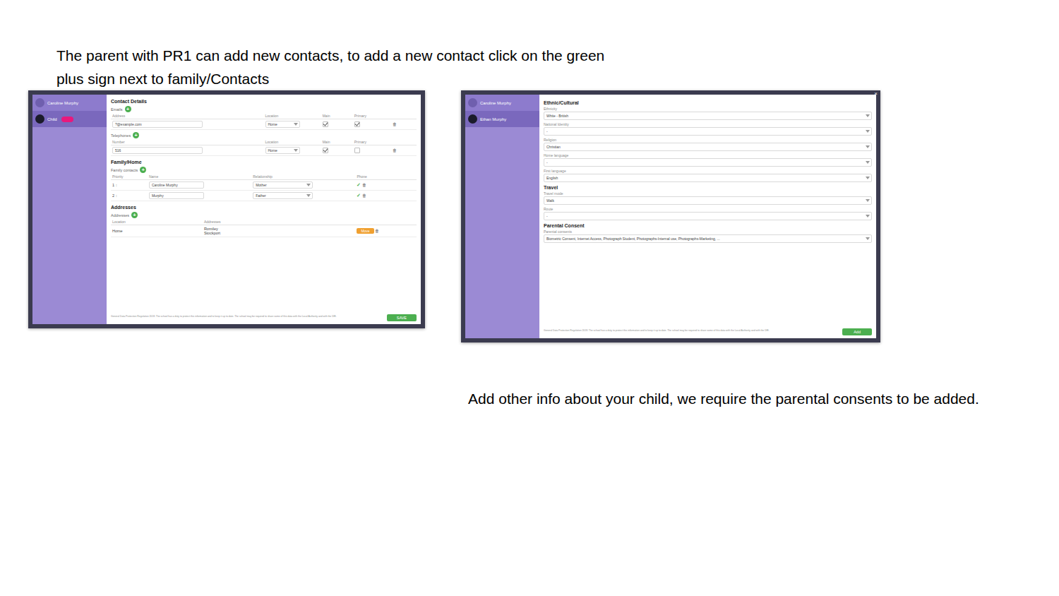The parent with PR1 can add new contacts, to add a new contact click on the green plus sign next to family/Contacts
Caroline Murphy
Child
Contact Details
Emails +
| Address | Location | Main | Primary | |
| --- | --- | --- | --- | --- |
| ?@example.com | Home | | | 🗑 |
Telephones +
| Number | Location | Main | Primary | |
| --- | --- | --- | --- | --- |
| 516 | Home | | | 🗑 |
Family/Home
Family contacts +
| Priority | Name | Relationship | Phone |
| --- | --- | --- | --- |
| 1 ↕ | Caroline Murphy | Mother | ✓ 🗑 |
| 2 ↕ | Murphy | Father | ✓ 🗑 |
Addresses
Addresses +
| Location | Addresses | |
| --- | --- | --- |
| Home | Romiley Stockport | Move 🗑 |
General Data Protection Regulation 2018. The school has a duty to protect this information and to keep it up to date. The school may be required to share some of this data with the Local Authority and with the DfE.
SAVE
×
Caroline Murphy
Ethan Murphy
Ethnic/Cultural
Ethnicity White - British
National Identity -
Religion Christian
Home language -
First language English
Travel
Travel mode Walk
Route -
Parental Consent
Parental consents Biometric Consent, Internet Access, Photograph Student, Photographs-Internal use, Photographs-Marketing, ...
General Data Protection Regulation 2018. The school has a duty to protect this information and to keep it up to date. The school may be required to share some of this data with the Local Authority and with the DfE.
Add
Add other info about your child, we require the parental consents to be added.